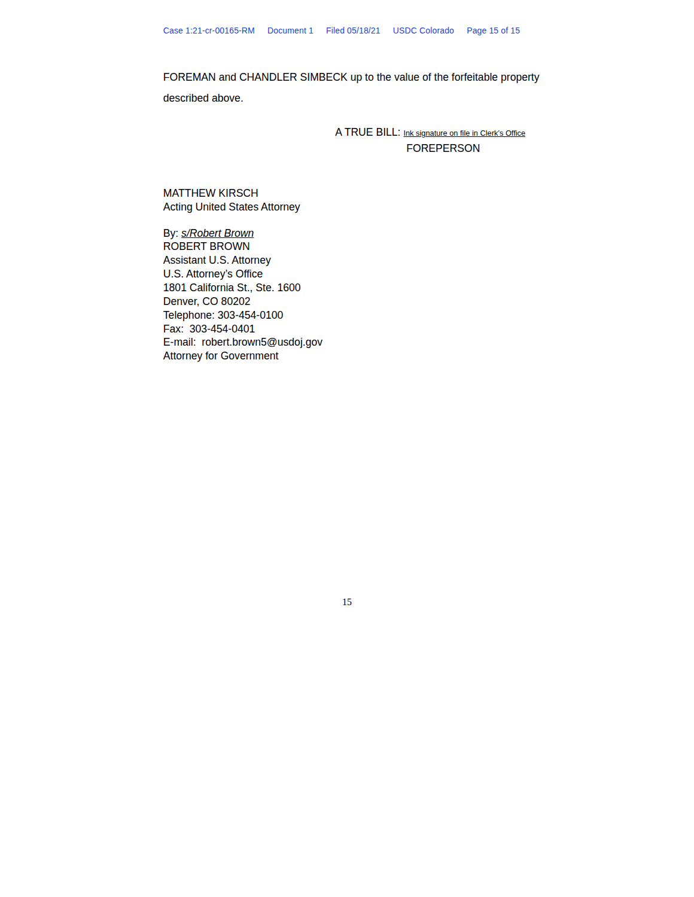Case 1:21-cr-00165-RM Document 1 Filed 05/18/21 USDC Colorado Page 15 of 15
FOREMAN and CHANDLER SIMBECK up to the value of the forfeitable property described above.
A TRUE BILL: Ink signature on file in Clerk’s Office
FOREPERSON
MATTHEW KIRSCH
Acting United States Attorney
By: s/Robert Brown
ROBERT BROWN
Assistant U.S. Attorney
U.S. Attorney’s Office
1801 California St., Ste. 1600
Denver, CO 80202
Telephone: 303-454-0100
Fax: 303-454-0401
E-mail: robert.brown5@usdoj.gov
Attorney for Government
15